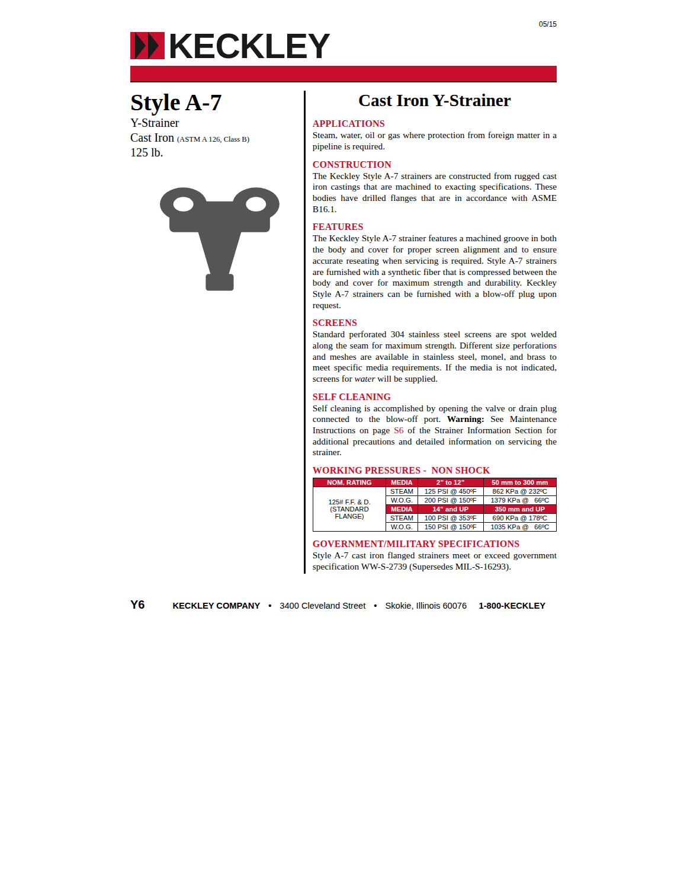05/15
KECKLEY
Style A-7
Y-Strainer
Cast Iron (ASTM A 126, Class B)
125 lb.
Cast Iron Y-Strainer
APPLICATIONS
Steam, water, oil or gas where protection from foreign matter in a pipeline is required.
CONSTRUCTION
The Keckley Style A-7 strainers are constructed from rugged cast iron castings that are machined to exacting specifications. These bodies have drilled flanges that are in accordance with ASME B16.1.
FEATURES
The Keckley Style A-7 strainer features a machined groove in both the body and cover for proper screen alignment and to ensure accurate reseating when servicing is required. Style A-7 strainers are furnished with a synthetic fiber that is compressed between the body and cover for maximum strength and durability. Keckley Style A-7 strainers can be furnished with a blow-off plug upon request.
SCREENS
Standard perforated 304 stainless steel screens are spot welded along the seam for maximum strength. Different size perforations and meshes are available in stainless steel, monel, and brass to meet specific media requirements. If the media is not indicated, screens for water will be supplied.
SELF CLEANING
Self cleaning is accomplished by opening the valve or drain plug connected to the blow-off port. Warning: See Maintenance Instructions on page S6 of the Strainer Information Section for additional precautions and detailed information on servicing the strainer.
WORKING PRESSURES - NON SHOCK
| NOM. RATING | MEDIA | 2” to 12” | 50 mm to 300 mm |
| --- | --- | --- | --- |
| 125# F.F. & D. (STANDARD FLANGE) | STEAM | 125 PSI @ 450ºF | 862 KPa @ 232ºC |
| W.O.G. | 200 PSI @ 150ºF | 1379 KPa @ 66ºC |
| MEDIA | 14” and UP | 350 mm and UP |
| STEAM | 100 PSI @ 353ºF | 690 KPa @ 178ºC |
| W.O.G. | 150 PSI @ 150ºF | 1035 KPa @ 66ºC |
GOVERNMENT/MILITARY SPECIFICATIONS
Style A-7 cast iron flanged strainers meet or exceed government specification WW-S-2739 (Supersedes MIL-S-16293).
Y6 KECKLEY COMPANY•3400 Cleveland Street•Skokie, Illinois 60076 1-800-KECKLEY